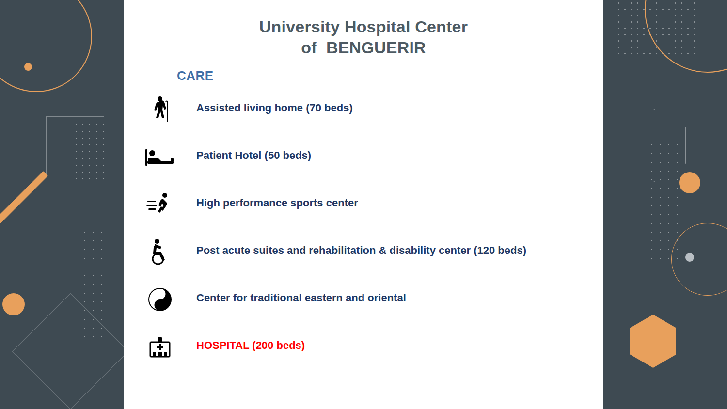University Hospital Center
of BENGUERIR
CARE
Assisted living home (70 beds)
Patient Hotel (50 beds)
High performance sports center
Post acute suites and rehabilitation & disability center (120 beds)
Center for traditional eastern and oriental
HOSPITAL (200 beds)